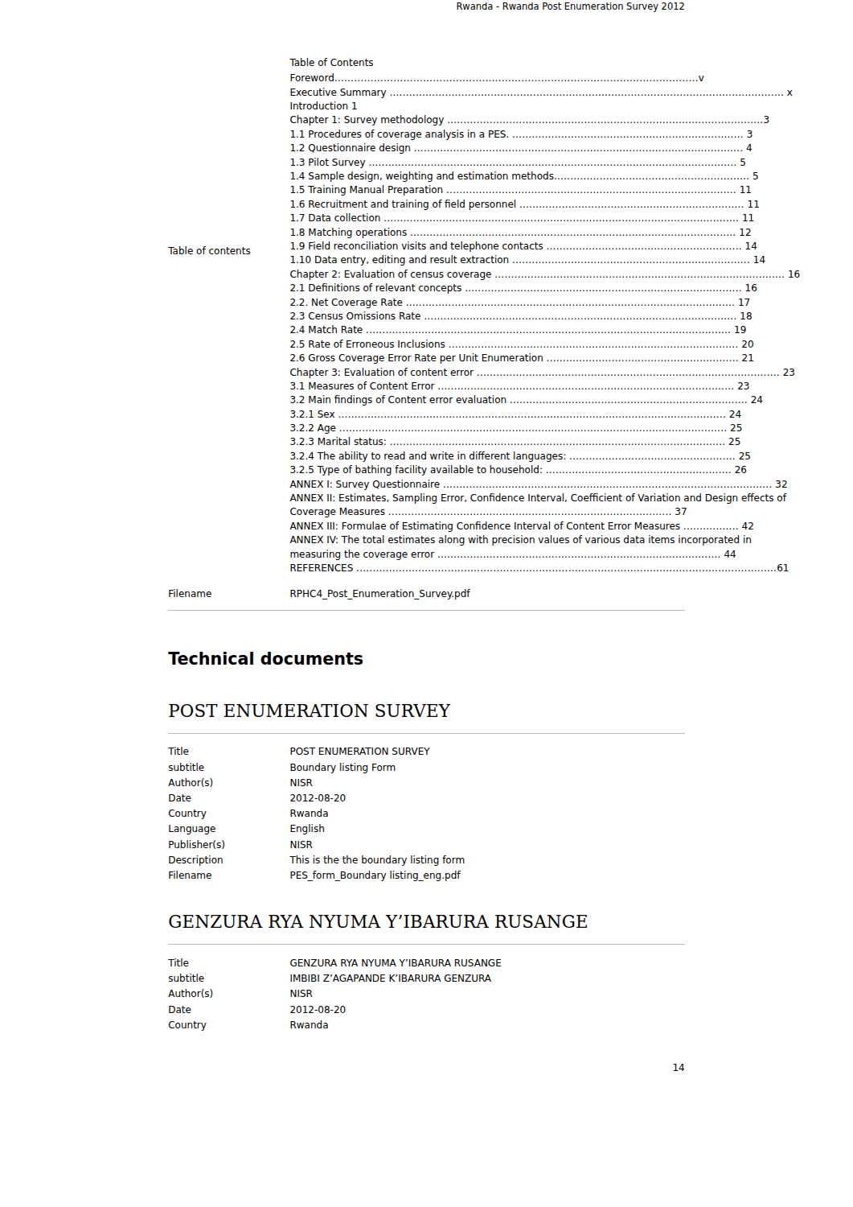Rwanda - Rwanda Post Enumeration Survey 2012
Table of contents
Table of Contents
Foreword…………………………………………………………………………………………………v
Executive Summary ......................................................................................................................... x
Introduction 1
Chapter 1: Survey methodology ................................................................................................. 3
1.1 Procedures of coverage analysis in a PES. ....................................................................... 3
1.2 Questionnaire design ..................................................................................................... 4
1.3 Pilot Survey ................................................................................................................. 5
1.4 Sample design, weighting and estimation methods............................................................ 5
1.5 Training Manual Preparation ......................................................................................... 11
1.6 Recruitment and training of field personnel ..................................................................... 11
1.7 Data collection ............................................................................................................. 11
1.8 Matching operations .................................................................................................... 12
1.9 Field reconciliation visits and telephone contacts ............................................................ 14
1.10 Data entry, editing and result extraction ......................................................................... 14
Chapter 2: Evaluation of census coverage ......................................................................................... 16
2.1 Definitions of relevant concepts ..................................................................................... 16
2.2. Net Coverage Rate ..................................................................................................... 17
2.3 Census Omissions Rate ................................................................................................ 18
2.4 Match Rate ................................................................................................................ 19
2.5 Rate of Erroneous Inclusions ......................................................................................... 20
2.6 Gross Coverage Error Rate per Unit Enumeration ........................................................... 21
Chapter 3: Evaluation of content error ............................................................................................. 23
3.1 Measures of Content Error ........................................................................................... 23
3.2 Main findings of Content error evaluation ......................................................................... 24
3.2.1 Sex ....................................................................................................................... 24
3.2.2 Age ....................................................................................................................... 25
3.2.3 Marital status: ....................................................................................................... 25
3.2.4 The ability to read and write in different languages: ................................................... 25
3.2.5 Type of bathing facility available to household: ......................................................... 26
ANNEX I: Survey Questionnaire ..................................................................................................... 32
ANNEX II: Estimates, Sampling Error, Confidence Interval, Coefficient of Variation and Design effects of Coverage Measures ....................................................................................... 37
ANNEX III: Formulae of Estimating Confidence Interval of Content Error Measures ................. 42
ANNEX IV: The total estimates along with precision values of various data items incorporated in measuring the coverage error ....................................................................................... 44
REFERENCES ................................................................................................................................. 61
Filename
RPHC4_Post_Enumeration_Survey.pdf
Technical documents
POST ENUMERATION SURVEY
Title
POST ENUMERATION SURVEY
subtitle
Boundary listing Form
Author(s)
NISR
Date
2012-08-20
Country
Rwanda
Language
English
Publisher(s)
NISR
Description
This is the the boundary listing form
Filename
PES_form_Boundary listing_eng.pdf
GENZURA RYA NYUMA Y’IBARURA RUSANGE
Title
GENZURA RYA NYUMA Y’IBARURA RUSANGE
subtitle
IMBIBI Z’AGAPANDE K’IBARURA GENZURA
Author(s)
NISR
Date
2012-08-20
Country
Rwanda
14